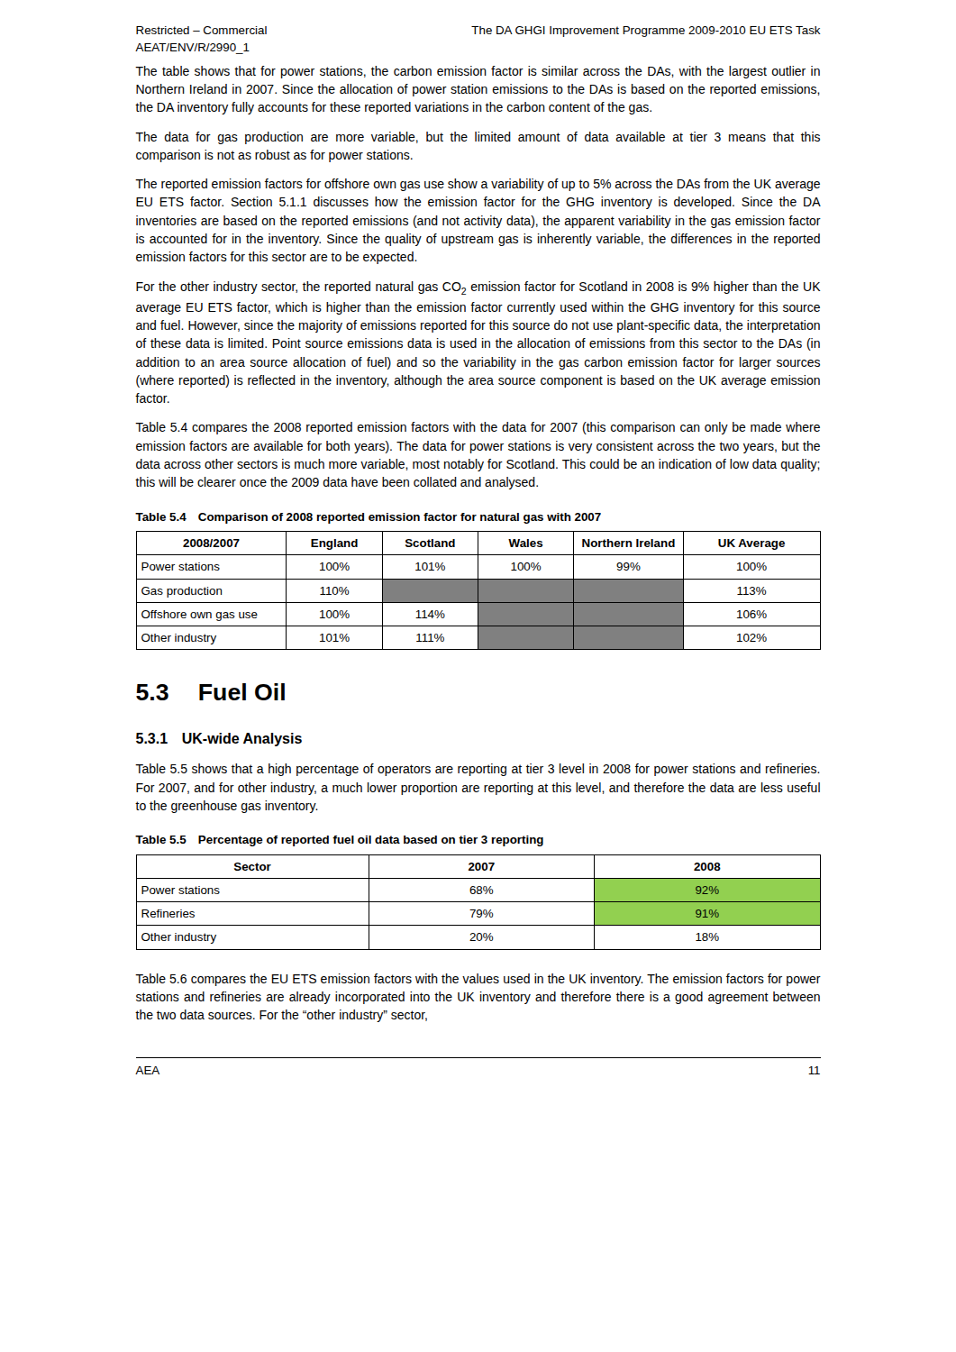Restricted – Commercial
AEAT/ENV/R/2990_1
The DA GHGI Improvement Programme 2009-2010 EU ETS Task
The table shows that for power stations, the carbon emission factor is similar across the DAs, with the largest outlier in Northern Ireland in 2007. Since the allocation of power station emissions to the DAs is based on the reported emissions, the DA inventory fully accounts for these reported variations in the carbon content of the gas.
The data for gas production are more variable, but the limited amount of data available at tier 3 means that this comparison is not as robust as for power stations.
The reported emission factors for offshore own gas use show a variability of up to 5% across the DAs from the UK average EU ETS factor. Section 5.1.1 discusses how the emission factor for the GHG inventory is developed. Since the DA inventories are based on the reported emissions (and not activity data), the apparent variability in the gas emission factor is accounted for in the inventory. Since the quality of upstream gas is inherently variable, the differences in the reported emission factors for this sector are to be expected.
For the other industry sector, the reported natural gas CO2 emission factor for Scotland in 2008 is 9% higher than the UK average EU ETS factor, which is higher than the emission factor currently used within the GHG inventory for this source and fuel. However, since the majority of emissions reported for this source do not use plant-specific data, the interpretation of these data is limited. Point source emissions data is used in the allocation of emissions from this sector to the DAs (in addition to an area source allocation of fuel) and so the variability in the gas carbon emission factor for larger sources (where reported) is reflected in the inventory, although the area source component is based on the UK average emission factor.
Table 5.4 compares the 2008 reported emission factors with the data for 2007 (this comparison can only be made where emission factors are available for both years). The data for power stations is very consistent across the two years, but the data across other sectors is much more variable, most notably for Scotland. This could be an indication of low data quality; this will be clearer once the 2009 data have been collated and analysed.
Table 5.4 Comparison of 2008 reported emission factor for natural gas with 2007
| 2008/2007 | England | Scotland | Wales | Northern Ireland | UK Average |
| --- | --- | --- | --- | --- | --- |
| Power stations | 100% | 101% | 100% | 99% | 100% |
| Gas production | 110% | | | | 113% |
| Offshore own gas use | 100% | 114% | | | 106% |
| Other industry | 101% | 111% | | | 102% |
5.3 Fuel Oil
5.3.1 UK-wide Analysis
Table 5.5 shows that a high percentage of operators are reporting at tier 3 level in 2008 for power stations and refineries. For 2007, and for other industry, a much lower proportion are reporting at this level, and therefore the data are less useful to the greenhouse gas inventory.
Table 5.5 Percentage of reported fuel oil data based on tier 3 reporting
| Sector | 2007 | 2008 |
| --- | --- | --- |
| Power stations | 68% | 92% |
| Refineries | 79% | 91% |
| Other industry | 20% | 18% |
Table 5.6 compares the EU ETS emission factors with the values used in the UK inventory. The emission factors for power stations and refineries are already incorporated into the UK inventory and therefore there is a good agreement between the two data sources. For the “other industry” sector,
AEA
11